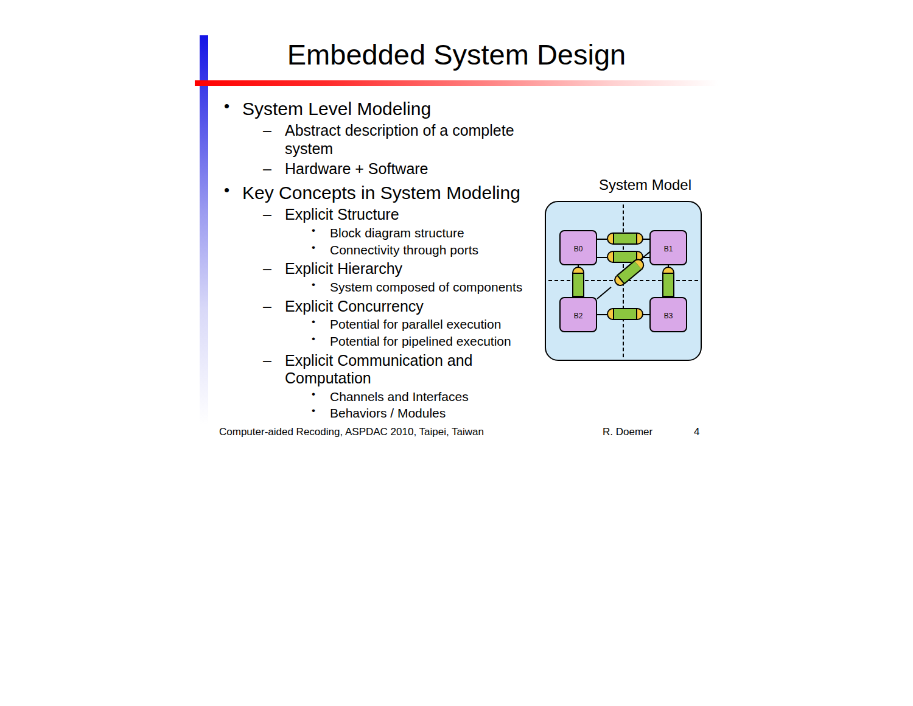Embedded System Design
System Level Modeling
Abstract description of a complete system
Hardware + Software
Key Concepts in System Modeling
Explicit Structure
Block diagram structure
Connectivity through ports
Explicit Hierarchy
System composed of components
Explicit Concurrency
Potential for parallel execution
Potential for pipelined execution
Explicit Communication and Computation
Channels and Interfaces
Behaviors / Modules
System Model
B0
B1
B2
B3
Computer-aided Recoding, ASPDAC 2010, Taipei, Taiwan
R. Doemer
4